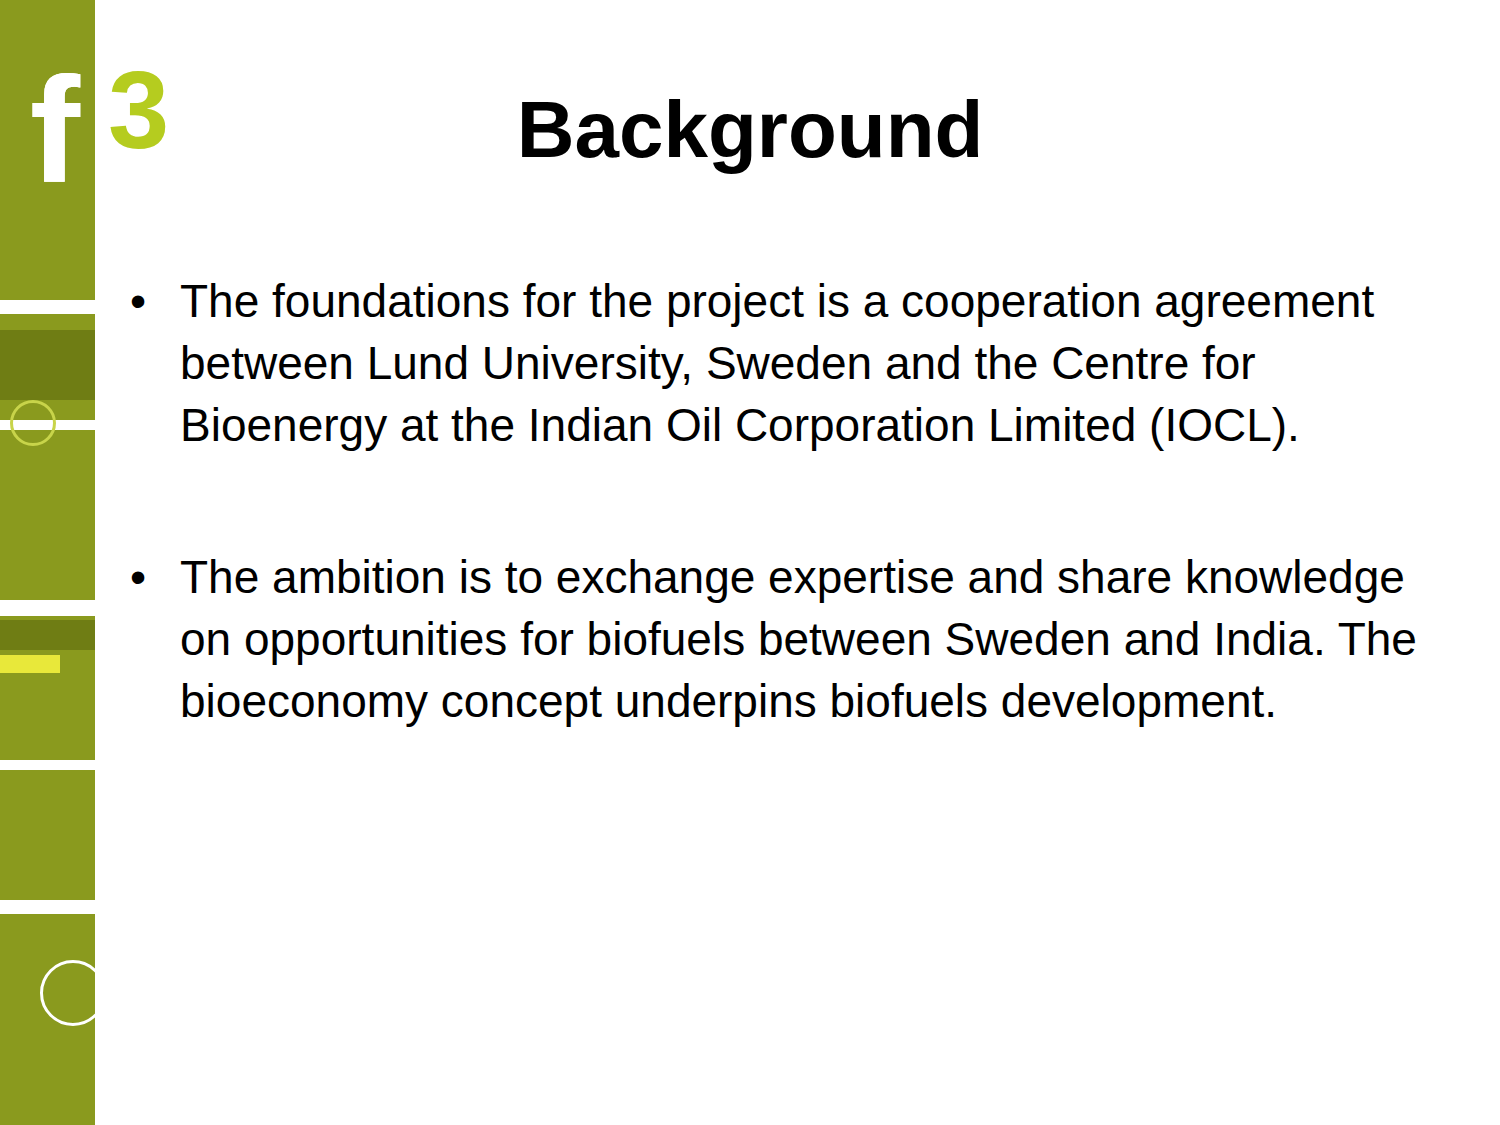f 3
Background
The foundations for the project is a cooperation agreement between Lund University, Sweden and the Centre for Bioenergy at the Indian Oil Corporation Limited (IOCL).
The ambition is to exchange expertise and share knowledge on opportunities for biofuels between Sweden and India. The bioeconomy concept underpins biofuels development.